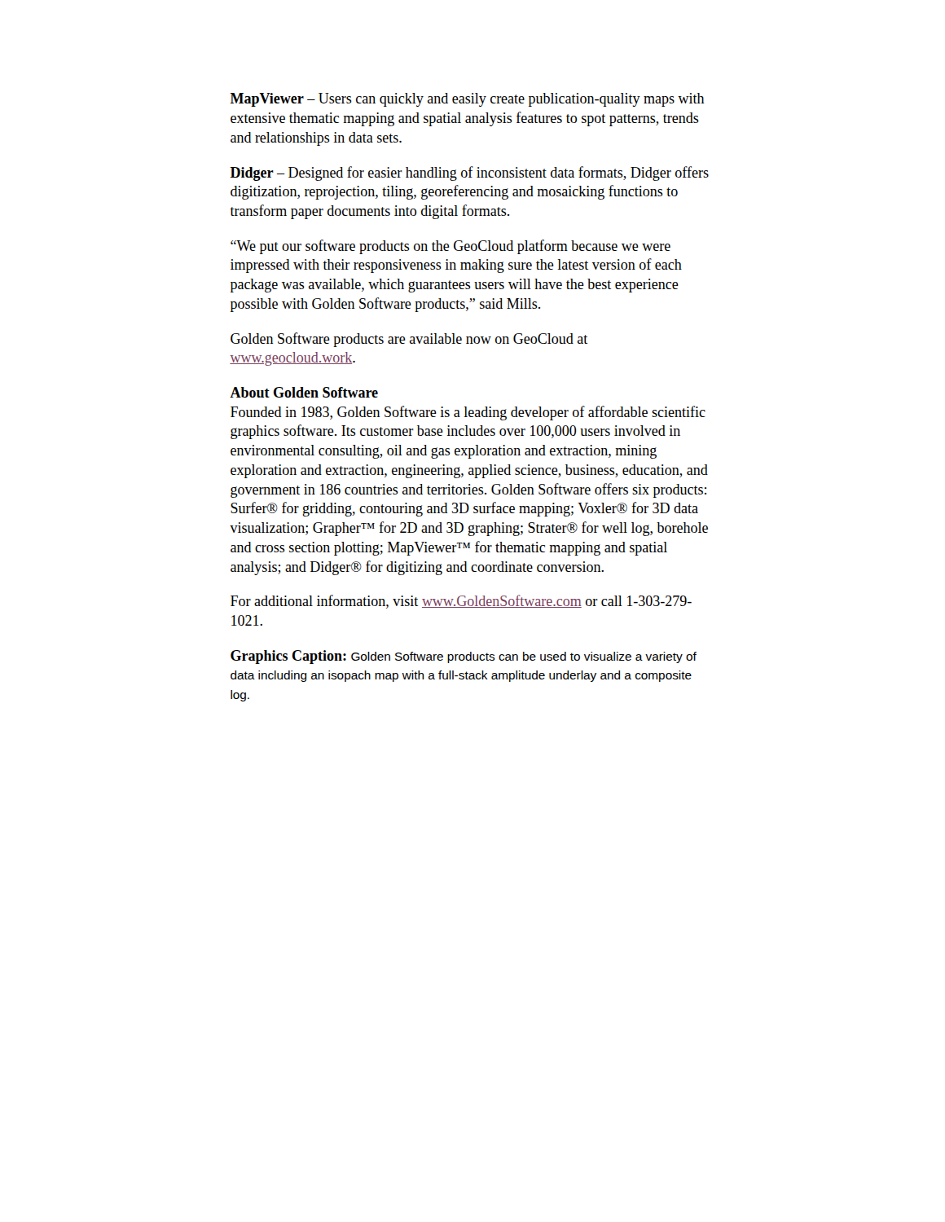MapViewer – Users can quickly and easily create publication-quality maps with extensive thematic mapping and spatial analysis features to spot patterns, trends and relationships in data sets.
Didger – Designed for easier handling of inconsistent data formats, Didger offers digitization, reprojection, tiling, georeferencing and mosaicking functions to transform paper documents into digital formats.
“We put our software products on the GeoCloud platform because we were impressed with their responsiveness in making sure the latest version of each package was available, which guarantees users will have the best experience possible with Golden Software products,” said Mills.
Golden Software products are available now on GeoCloud at www.geocloud.work.
About Golden Software
Founded in 1983, Golden Software is a leading developer of affordable scientific graphics software. Its customer base includes over 100,000 users involved in environmental consulting, oil and gas exploration and extraction, mining exploration and extraction, engineering, applied science, business, education, and government in 186 countries and territories. Golden Software offers six products: Surfer® for gridding, contouring and 3D surface mapping; Voxler® for 3D data visualization; Grapher™ for 2D and 3D graphing; Strater® for well log, borehole and cross section plotting; MapViewer™ for thematic mapping and spatial analysis; and Didger® for digitizing and coordinate conversion.
For additional information, visit www.GoldenSoftware.com or call 1-303-279-1021.
Graphics Caption: Golden Software products can be used to visualize a variety of data including an isopach map with a full-stack amplitude underlay and a composite log.